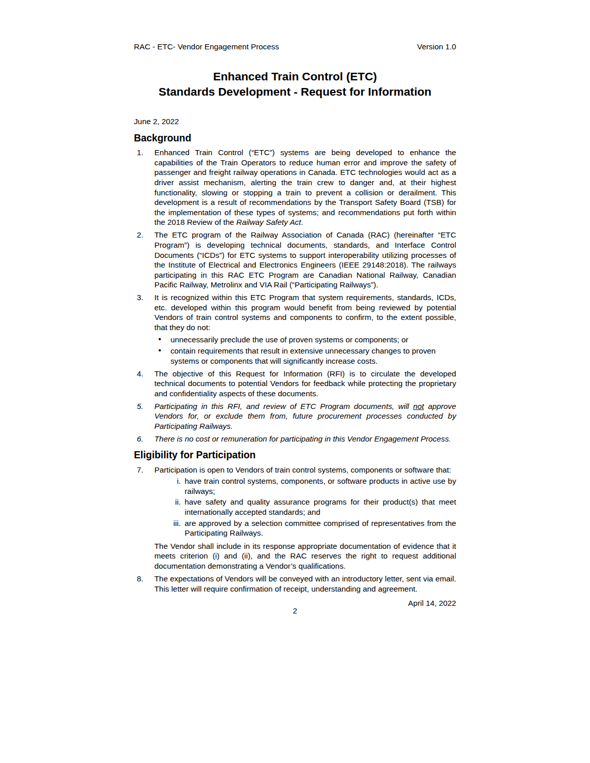RAC - ETC- Vendor Engagement Process
Version 1.0
Enhanced Train Control (ETC) Standards Development - Request for Information
June 2, 2022
Background
Enhanced Train Control (“ETC”) systems are being developed to enhance the capabilities of the Train Operators to reduce human error and improve the safety of passenger and freight railway operations in Canada. ETC technologies would act as a driver assist mechanism, alerting the train crew to danger and, at their highest functionality, slowing or stopping a train to prevent a collision or derailment. This development is a result of recommendations by the Transport Safety Board (TSB) for the implementation of these types of systems; and recommendations put forth within the 2018 Review of the Railway Safety Act.
The ETC program of the Railway Association of Canada (RAC) (hereinafter “ETC Program”) is developing technical documents, standards, and Interface Control Documents (“ICDs”) for ETC systems to support interoperability utilizing processes of the Institute of Electrical and Electronics Engineers (IEEE 29148:2018). The railways participating in this RAC ETC Program are Canadian National Railway, Canadian Pacific Railway, Metrolinx and VIA Rail (“Participating Railways”).
It is recognized within this ETC Program that system requirements, standards, ICDs, etc. developed within this program would benefit from being reviewed by potential Vendors of train control systems and components to confirm, to the extent possible, that they do not:
unnecessarily preclude the use of proven systems or components; or
contain requirements that result in extensive unnecessary changes to proven systems or components that will significantly increase costs.
The objective of this Request for Information (RFI) is to circulate the developed technical documents to potential Vendors for feedback while protecting the proprietary and confidentiality aspects of these documents.
Participating in this RFI, and review of ETC Program documents, will not approve Vendors for, or exclude them from, future procurement processes conducted by Participating Railways.
There is no cost or remuneration for participating in this Vendor Engagement Process.
Eligibility for Participation
Participation is open to Vendors of train control systems, components or software that:
have train control systems, components, or software products in active use by railways;
have safety and quality assurance programs for their product(s) that meet internationally accepted standards; and
are approved by a selection committee comprised of representatives from the Participating Railways.
The Vendor shall include in its response appropriate documentation of evidence that it meets criterion (i) and (ii), and the RAC reserves the right to request additional documentation demonstrating a Vendor’s qualifications.
The expectations of Vendors will be conveyed with an introductory letter, sent via email. This letter will require confirmation of receipt, understanding and agreement.
April 14, 2022
2